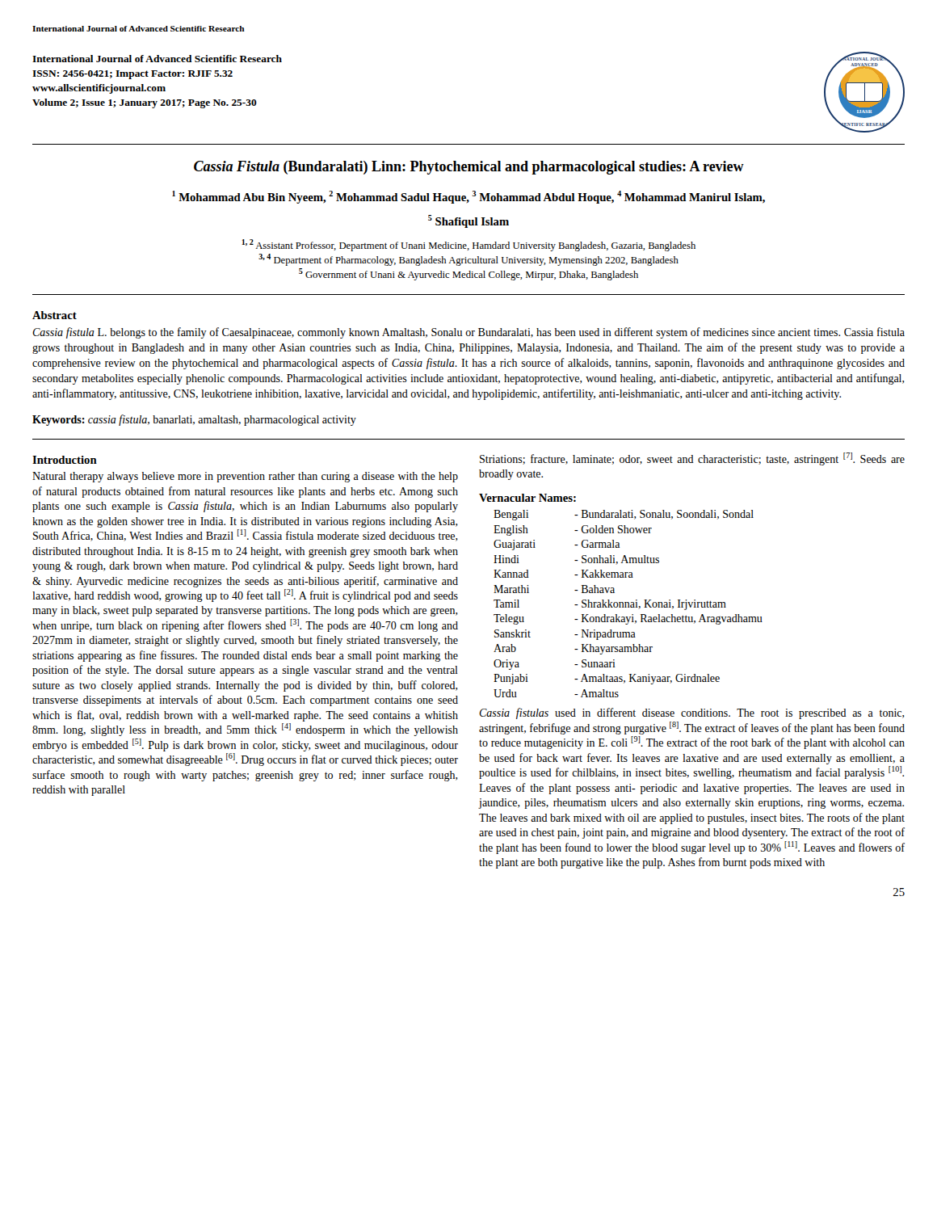International Journal of Advanced Scientific Research
International Journal of Advanced Scientific Research
ISSN: 2456-0421; Impact Factor: RJIF 5.32
www.allscientificjournal.com
Volume 2; Issue 1; January 2017; Page No. 25-30
INTERNATIONAL JOURNAL OF ADVANCED SCIENTIFIC RESEARCH
IJASR
Cassia Fistula (Bundaralati) Linn: Phytochemical and pharmacological studies: A review
1 Mohammad Abu Bin Nyeem, 2 Mohammad Sadul Haque, 3 Mohammad Abdul Hoque, 4 Mohammad Manirul Islam,
5 Shafiqul Islam
1, 2 Assistant Professor, Department of Unani Medicine, Hamdard University Bangladesh, Gazaria, Bangladesh
3, 4 Department of Pharmacology, Bangladesh Agricultural University, Mymensingh 2202, Bangladesh
5 Government of Unani & Ayurvedic Medical College, Mirpur, Dhaka, Bangladesh
Abstract
Cassia fistula L. belongs to the family of Caesalpinaceae, commonly known Amaltash, Sonalu or Bundaralati, has been used in different system of medicines since ancient times. Cassia fistula grows throughout in Bangladesh and in many other Asian countries such as India, China, Philippines, Malaysia, Indonesia, and Thailand. The aim of the present study was to provide a comprehensive review on the phytochemical and pharmacological aspects of Cassia fistula. It has a rich source of alkaloids, tannins, saponin, flavonoids and anthraquinone glycosides and secondary metabolites especially phenolic compounds. Pharmacological activities include antioxidant, hepatoprotective, wound healing, anti-diabetic, antipyretic, antibacterial and antifungal, anti-inflammatory, antitussive, CNS, leukotriene inhibition, laxative, larvicidal and ovicidal, and hypolipidemic, antifertility, anti-leishmaniatic, anti-ulcer and anti-itching activity.
Keywords: cassia fistula, banarlati, amaltash, pharmacological activity
Introduction
Natural therapy always believe more in prevention rather than curing a disease with the help of natural products obtained from natural resources like plants and herbs etc. Among such plants one such example is Cassia fistula, which is an Indian Laburnums also popularly known as the golden shower tree in India. It is distributed in various regions including Asia, South Africa, China, West Indies and Brazil [1]. Cassia fistula moderate sized deciduous tree, distributed throughout India. It is 8-15 m to 24 height, with greenish grey smooth bark when young & rough, dark brown when mature. Pod cylindrical & pulpy. Seeds light brown, hard & shiny. Ayurvedic medicine recognizes the seeds as anti-bilious aperitif, carminative and laxative, hard reddish wood, growing up to 40 feet tall [2]. A fruit is cylindrical pod and seeds many in black, sweet pulp separated by transverse partitions. The long pods which are green, when unripe, turn black on ripening after flowers shed [3]. The pods are 40-70 cm long and 2027mm in diameter, straight or slightly curved, smooth but finely striated transversely, the striations appearing as fine fissures. The rounded distal ends bear a small point marking the position of the style. The dorsal suture appears as a single vascular strand and the ventral suture as two closely applied strands. Internally the pod is divided by thin, buff colored, transverse dissepiments at intervals of about 0.5cm. Each compartment contains one seed which is flat, oval, reddish brown with a well-marked raphe. The seed contains a whitish 8mm. long, slightly less in breadth, and 5mm thick [4] endosperm in which the yellowish embryo is embedded [5]. Pulp is dark brown in color, sticky, sweet and mucilaginous, odour characteristic, and somewhat disagreeable [6]. Drug occurs in flat or curved thick pieces; outer surface smooth to rough with warty patches; greenish grey to red; inner surface rough, reddish with parallel
Striations; fracture, laminate; odor, sweet and characteristic; taste, astringent [7]. Seeds are broadly ovate.
Vernacular Names:
| Bengali | - Bundaralati, Sonalu, Soondali, Sondal |
| English | - Golden Shower |
| Guajarati | - Garmala |
| Hindi | - Sonhali, Amultus |
| Kannad | - Kakkemara |
| Marathi | - Bahava |
| Tamil | - Shrakkonnai, Konai, Irjviruttam |
| Telegu | - Kondrakayi, Raelachettu, Aragvadhamu |
| Sanskrit | - Nripadruma |
| Arab | - Khayarsambhar |
| Oriya | - Sunaari |
| Punjabi | - Amaltaas, Kaniyaar, Girdnalee |
| Urdu | - Amaltus |
Cassia fistulas used in different disease conditions. The root is prescribed as a tonic, astringent, febrifuge and strong purgative [8]. The extract of leaves of the plant has been found to reduce mutagenicity in E. coli [9]. The extract of the root bark of the plant with alcohol can be used for back wart fever. Its leaves are laxative and are used externally as emollient, a poultice is used for chilblains, in insect bites, swelling, rheumatism and facial paralysis [10]. Leaves of the plant possess anti- periodic and laxative properties. The leaves are used in jaundice, piles, rheumatism ulcers and also externally skin eruptions, ring worms, eczema. The leaves and bark mixed with oil are applied to pustules, insect bites. The roots of the plant are used in chest pain, joint pain, and migraine and blood dysentery. The extract of the root of the plant has been found to lower the blood sugar level up to 30% [11]. Leaves and flowers of the plant are both purgative like the pulp. Ashes from burnt pods mixed with
25